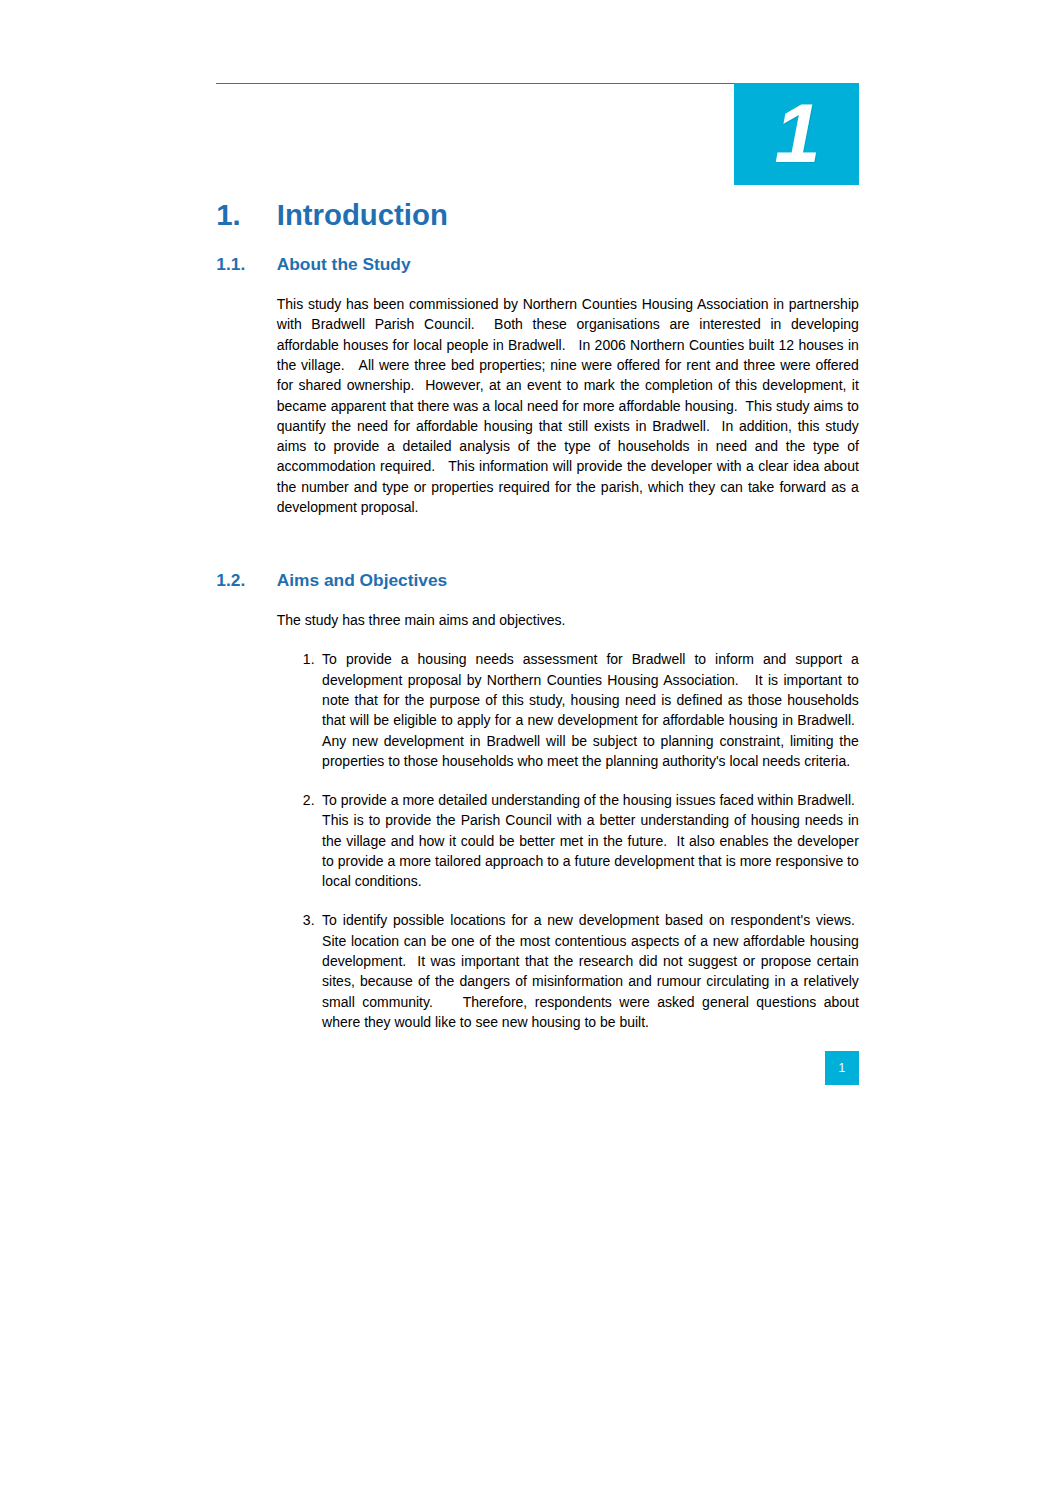1
1. Introduction
1.1. About the Study
This study has been commissioned by Northern Counties Housing Association in partnership with Bradwell Parish Council. Both these organisations are interested in developing affordable houses for local people in Bradwell. In 2006 Northern Counties built 12 houses in the village. All were three bed properties; nine were offered for rent and three were offered for shared ownership. However, at an event to mark the completion of this development, it became apparent that there was a local need for more affordable housing. This study aims to quantify the need for affordable housing that still exists in Bradwell. In addition, this study aims to provide a detailed analysis of the type of households in need and the type of accommodation required. This information will provide the developer with a clear idea about the number and type or properties required for the parish, which they can take forward as a development proposal.
1.2. Aims and Objectives
The study has three main aims and objectives.
To provide a housing needs assessment for Bradwell to inform and support a development proposal by Northern Counties Housing Association. It is important to note that for the purpose of this study, housing need is defined as those households that will be eligible to apply for a new development for affordable housing in Bradwell. Any new development in Bradwell will be subject to planning constraint, limiting the properties to those households who meet the planning authority's local needs criteria.
To provide a more detailed understanding of the housing issues faced within Bradwell. This is to provide the Parish Council with a better understanding of housing needs in the village and how it could be better met in the future. It also enables the developer to provide a more tailored approach to a future development that is more responsive to local conditions.
To identify possible locations for a new development based on respondent's views. Site location can be one of the most contentious aspects of a new affordable housing development. It was important that the research did not suggest or propose certain sites, because of the dangers of misinformation and rumour circulating in a relatively small community. Therefore, respondents were asked general questions about where they would like to see new housing to be built.
1